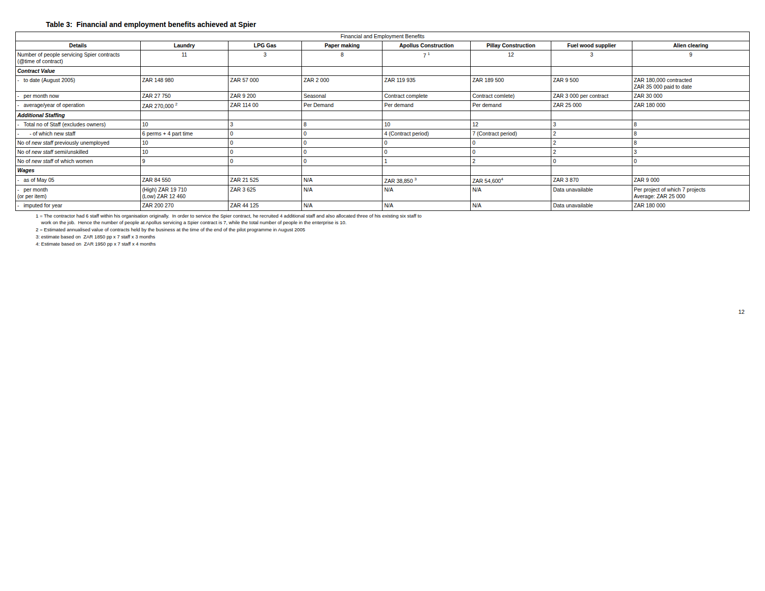Table 3: Financial and employment benefits achieved at Spier
| Financial and Employment Benefits |
| Details | Laundry | LPG Gas | Paper making | Apollus Construction | Pillay Construction | Fuel wood supplier | Alien clearing |
| Number of people servicing Spier contracts (@time of contract) | 11 | 3 | 8 | 7 1 | 12 | 3 | 9 |
| Contract Value | | | | | | | |
| to date (August 2005) | ZAR 148 980 | ZAR 57 000 | ZAR 2 000 | ZAR 119 935 | ZAR 189 500 | ZAR 9 500 | ZAR 180,000 contracted ZAR 35 000 paid to date |
| per month now | ZAR 27 750 | ZAR 9 200 | Seasonal | Contract complete | Contract comlete) | ZAR 3 000 per contract | ZAR 30 000 |
| average/year of operation | ZAR 270,000 2 | ZAR 114 00 | Per Demand | Per demand | Per demand | ZAR 25 000 | ZAR 180 000 |
| Additional Staffing | | | | | | | |
| Total no of Staff (excludes owners) | 10 | 3 | 8 | 10 | 12 | 3 | 8 |
| - of which new staff | 6 perms + 4 part time | 0 | 0 | 4 (Contract period) | 7 (Contract period) | 2 | 8 |
| No of new staff previously unemployed | 10 | 0 | 0 | 0 | 0 | 2 | 8 |
| No of new staff semi/unskilled | 10 | 0 | 0 | 0 | 0 | 2 | 3 |
| No of new staff of which women | 9 | 0 | 0 | 1 | 2 | 0 | 0 |
| Wages | | | | | | | |
| as of May 05 | ZAR 84 550 | ZAR 21 525 | N/A | ZAR 38,850 3 | ZAR 54,600 4 | ZAR 3 870 | ZAR 9 000 |
| per month (or per item) | (High) ZAR 19 710 (Low) ZAR 12 460 | ZAR 3 625 | N/A | N/A | N/A | Data unavailable | Per project of which 7 projects Average: ZAR 25 000 |
| imputed for year | ZAR 200 270 | ZAR 44 125 | N/A | N/A | N/A | Data unavailable | ZAR 180 000 |
1 = The contractor had 6 staff within his organisation originally. In order to service the Spier contract, he recruited 4 additional staff and also allocated three of his existing six staff to
work on the job. Hence the number of people at Apollus servicing a Spier contract is 7, while the total number of people in the enterprise is 10.
2 = Estimated annualised value of contracts held by the business at the time of the end of the pilot programme in August 2005
3: estimate based on ZAR 1850 pp x 7 staff x 3 months
4: Estimate based on ZAR 1950 pp x 7 staff x 4 months
12